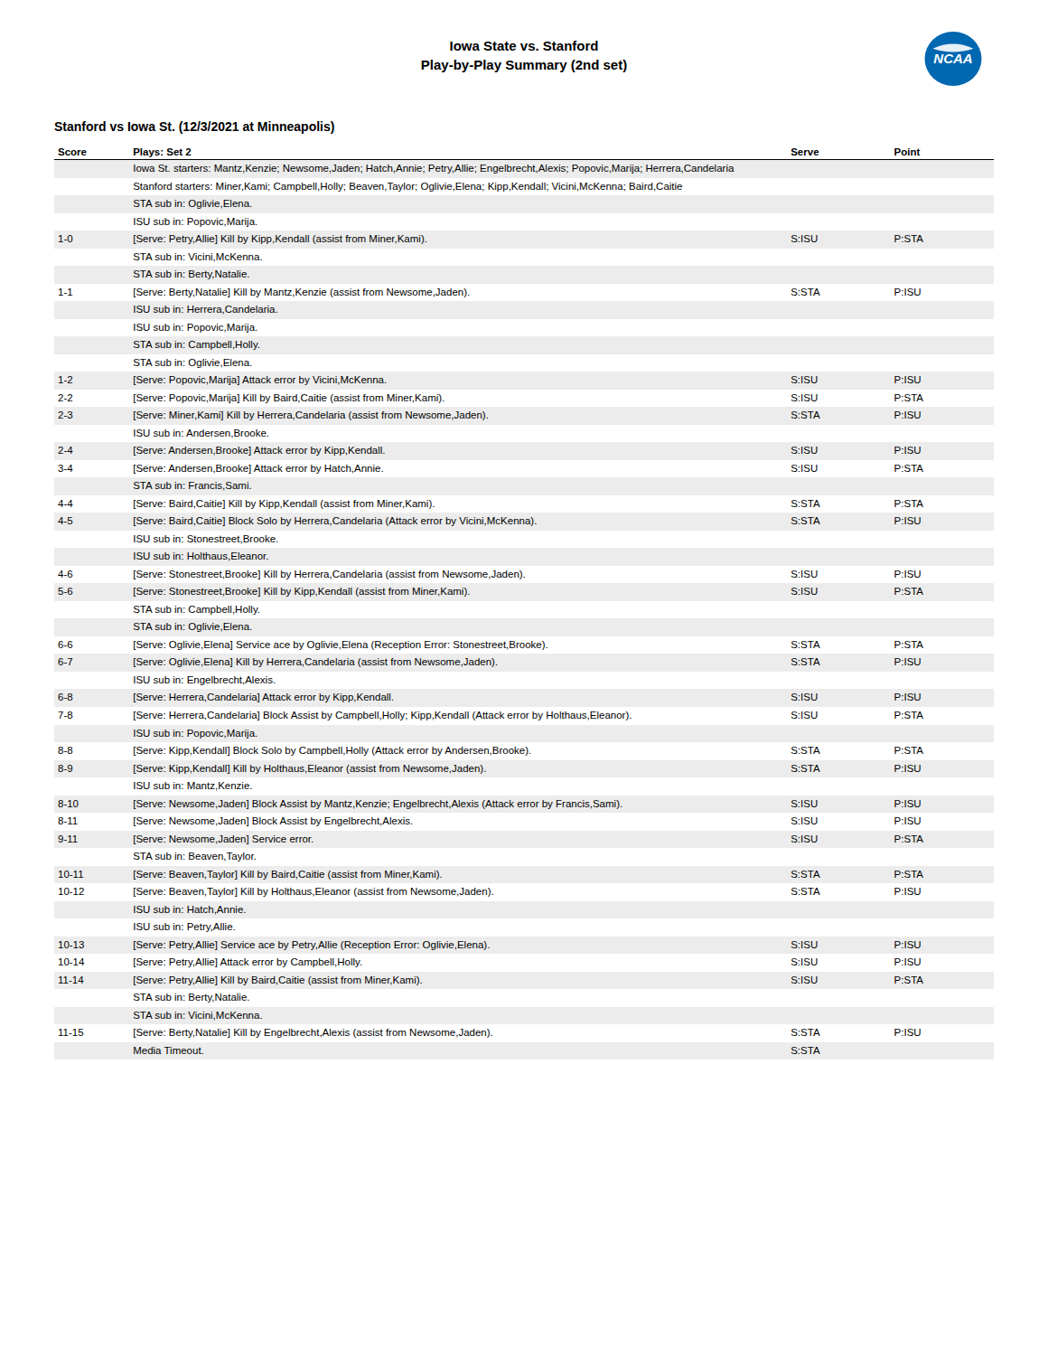Iowa State vs. Stanford
Play-by-Play Summary (2nd set)
NCAA
Stanford vs Iowa St. (12/3/2021 at Minneapolis)
| Score | Plays: Set 2 | Serve | Point |
| --- | --- | --- | --- |
| | Iowa St. starters: Mantz,Kenzie; Newsome,Jaden; Hatch,Annie; Petry,Allie; Engelbrecht,Alexis; Popovic,Marija; Herrera,Candelaria | | |
| | Stanford starters: Miner,Kami; Campbell,Holly; Beaven,Taylor; Oglivie,Elena; Kipp,Kendall; Vicini,McKenna; Baird,Caitie | | |
| | STA sub in: Oglivie,Elena. | | |
| | ISU sub in: Popovic,Marija. | | |
| 1-0 | [Serve: Petry,Allie] Kill by Kipp,Kendall (assist from Miner,Kami). | S:ISU | P:STA |
| | STA sub in: Vicini,McKenna. | | |
| | STA sub in: Berty,Natalie. | | |
| 1-1 | [Serve: Berty,Natalie] Kill by Mantz,Kenzie (assist from Newsome,Jaden). | S:STA | P:ISU |
| | ISU sub in: Herrera,Candelaria. | | |
| | ISU sub in: Popovic,Marija. | | |
| | STA sub in: Campbell,Holly. | | |
| | STA sub in: Oglivie,Elena. | | |
| 1-2 | [Serve: Popovic,Marija] Attack error by Vicini,McKenna. | S:ISU | P:ISU |
| 2-2 | [Serve: Popovic,Marija] Kill by Baird,Caitie (assist from Miner,Kami). | S:ISU | P:STA |
| 2-3 | [Serve: Miner,Kami] Kill by Herrera,Candelaria (assist from Newsome,Jaden). | S:STA | P:ISU |
| | ISU sub in: Andersen,Brooke. | | |
| 2-4 | [Serve: Andersen,Brooke] Attack error by Kipp,Kendall. | S:ISU | P:ISU |
| 3-4 | [Serve: Andersen,Brooke] Attack error by Hatch,Annie. | S:ISU | P:STA |
| | STA sub in: Francis,Sami. | | |
| 4-4 | [Serve: Baird,Caitie] Kill by Kipp,Kendall (assist from Miner,Kami). | S:STA | P:STA |
| 4-5 | [Serve: Baird,Caitie] Block Solo by Herrera,Candelaria (Attack error by Vicini,McKenna). | S:STA | P:ISU |
| | ISU sub in: Stonestreet,Brooke. | | |
| | ISU sub in: Holthaus,Eleanor. | | |
| 4-6 | [Serve: Stonestreet,Brooke] Kill by Herrera,Candelaria (assist from Newsome,Jaden). | S:ISU | P:ISU |
| 5-6 | [Serve: Stonestreet,Brooke] Kill by Kipp,Kendall (assist from Miner,Kami). | S:ISU | P:STA |
| | STA sub in: Campbell,Holly. | | |
| | STA sub in: Oglivie,Elena. | | |
| 6-6 | [Serve: Oglivie,Elena] Service ace by Oglivie,Elena (Reception Error: Stonestreet,Brooke). | S:STA | P:STA |
| 6-7 | [Serve: Oglivie,Elena] Kill by Herrera,Candelaria (assist from Newsome,Jaden). | S:STA | P:ISU |
| | ISU sub in: Engelbrecht,Alexis. | | |
| 6-8 | [Serve: Herrera,Candelaria] Attack error by Kipp,Kendall. | S:ISU | P:ISU |
| 7-8 | [Serve: Herrera,Candelaria] Block Assist by Campbell,Holly; Kipp,Kendall (Attack error by Holthaus,Eleanor). | S:ISU | P:STA |
| | ISU sub in: Popovic,Marija. | | |
| 8-8 | [Serve: Kipp,Kendall] Block Solo by Campbell,Holly (Attack error by Andersen,Brooke). | S:STA | P:STA |
| 8-9 | [Serve: Kipp,Kendall] Kill by Holthaus,Eleanor (assist from Newsome,Jaden). | S:STA | P:ISU |
| | ISU sub in: Mantz,Kenzie. | | |
| 8-10 | [Serve: Newsome,Jaden] Block Assist by Mantz,Kenzie; Engelbrecht,Alexis (Attack error by Francis,Sami). | S:ISU | P:ISU |
| 8-11 | [Serve: Newsome,Jaden] Block Assist by Engelbrecht,Alexis. | S:ISU | P:ISU |
| 9-11 | [Serve: Newsome,Jaden] Service error. | S:ISU | P:STA |
| | STA sub in: Beaven,Taylor. | | |
| 10-11 | [Serve: Beaven,Taylor] Kill by Baird,Caitie (assist from Miner,Kami). | S:STA | P:STA |
| 10-12 | [Serve: Beaven,Taylor] Kill by Holthaus,Eleanor (assist from Newsome,Jaden). | S:STA | P:ISU |
| | ISU sub in: Hatch,Annie. | | |
| | ISU sub in: Petry,Allie. | | |
| 10-13 | [Serve: Petry,Allie] Service ace by Petry,Allie (Reception Error: Oglivie,Elena). | S:ISU | P:ISU |
| 10-14 | [Serve: Petry,Allie] Attack error by Campbell,Holly. | S:ISU | P:ISU |
| 11-14 | [Serve: Petry,Allie] Kill by Baird,Caitie (assist from Miner,Kami). | S:ISU | P:STA |
| | STA sub in: Berty,Natalie. | | |
| | STA sub in: Vicini,McKenna. | | |
| 11-15 | [Serve: Berty,Natalie] Kill by Engelbrecht,Alexis (assist from Newsome,Jaden). | S:STA | P:ISU |
| | Media Timeout. | S:STA | |